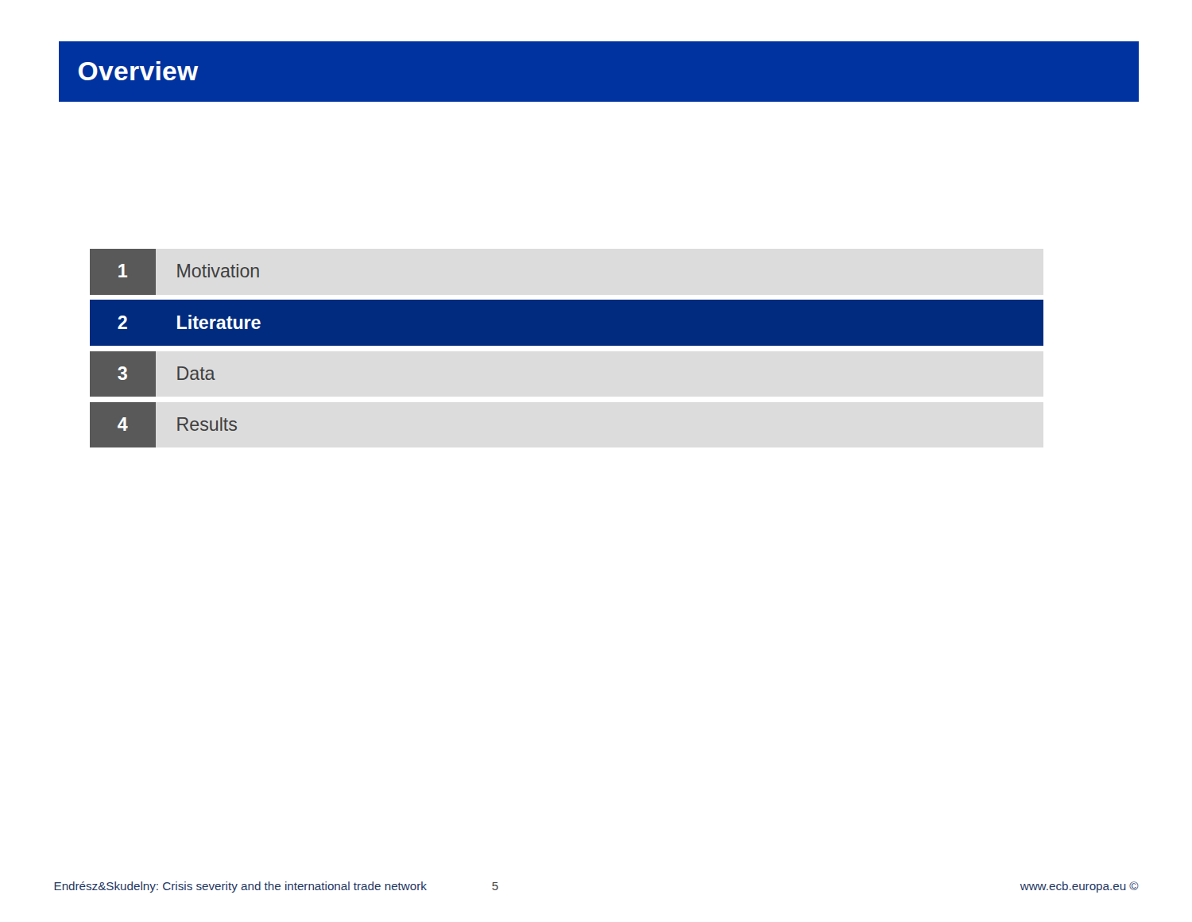Overview
1
Motivation
2
Literature
3
Data
4
Results
Endrész&Skudelny: Crisis severity and the international trade network
5
www.ecb.europa.eu ©